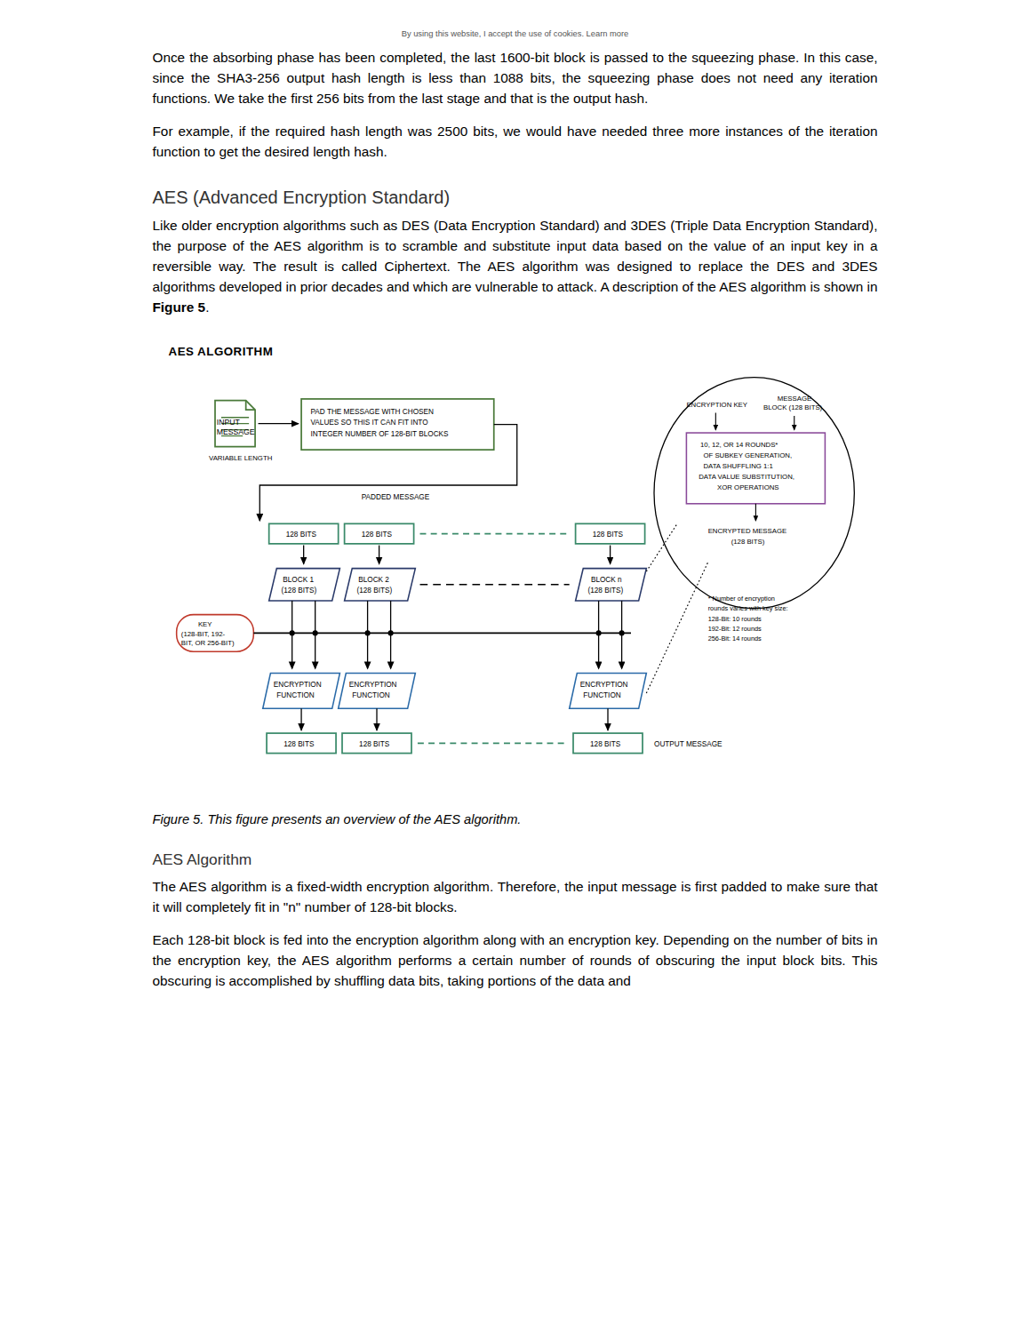By using this website, I accept the use of cookies. Learn more
Once the absorbing phase has been completed, the last 1600-bit block is passed to the squeezing phase. In this case, since the SHA3-256 output hash length is less than 1088 bits, the squeezing phase does not need any iteration functions. We take the first 256 bits from the last stage and that is the output hash.
For example, if the required hash length was 2500 bits, we would have needed three more instances of the iteration function to get the desired length hash.
AES (Advanced Encryption Standard)
Like older encryption algorithms such as DES (Data Encryption Standard) and 3DES (Triple Data Encryption Standard), the purpose of the AES algorithm is to scramble and substitute input data based on the value of an input key in a reversible way. The result is called Ciphertext. The AES algorithm was designed to replace the DES and 3DES algorithms developed in prior decades and which are vulnerable to attack. A description of the AES algorithm is shown in Figure 5.
AES ALGORITHM
INPUT INPUT MESSAGE VARIABLE LENGTH PAD THE MESSAGE WITH CHOSEN VALUES SO THIS IT CAN FIT INTO INTEGER NUMBER OF 128-BIT BLOCKS PADDED MESSAGE 128 BITS 128 BITS 128 BITS BLOCK 1 (128 BITS) BLOCK 2 (128 BITS) BLOCK n (128 BITS) KEY (128-BIT, 192- BIT, OR 256-BIT) ENCRYPTION FUNCTION ENCRYPTION FUNCTION ENCRYPTION FUNCTION 128 BITS 128 BITS 128 BITS OUTPUT MESSAGE ENCRYPTION KEY MESSAGE BLOCK (128 BITS) 10, 12, OR 14 ROUNDS* OF SUBKEY GENERATION, DATA SHUFFLING 1:1 DATA VALUE SUBSTITUTION, XOR OPERATIONS ENCRYPTED MESSAGE (128 BITS) * Number of encryption rounds varies with key size: 128-Bit: 10 rounds 192-Bit: 12 rounds 256-Bit: 14 rounds
Figure 5. This figure presents an overview of the AES algorithm.
AES Algorithm
The AES algorithm is a fixed-width encryption algorithm. Therefore, the input message is first padded to make sure that it will completely fit in "n" number of 128-bit blocks.
Each 128-bit block is fed into the encryption algorithm along with an encryption key. Depending on the number of bits in the encryption key, the AES algorithm performs a certain number of rounds of obscuring the input block bits. This obscuring is accomplished by shuffling data bits, taking portions of the data and